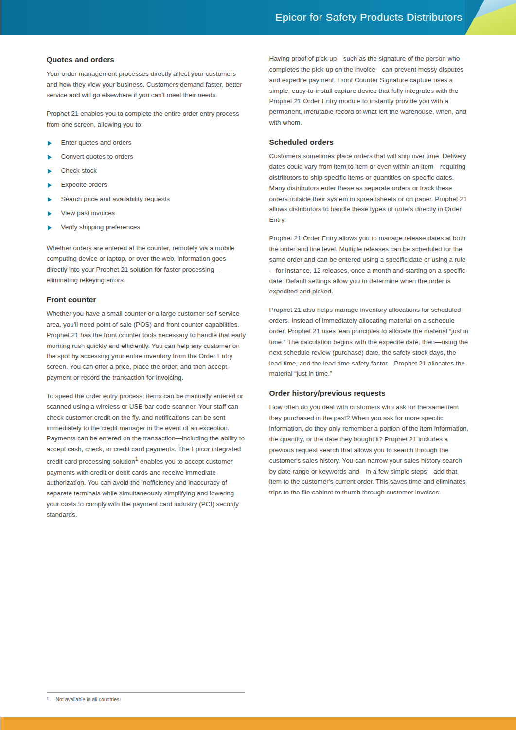Epicor for Safety Products Distributors
Quotes and orders
Your order management processes directly affect your customers and how they view your business. Customers demand faster, better service and will go elsewhere if you can't meet their needs.
Prophet 21 enables you to complete the entire order entry process from one screen, allowing you to:
Enter quotes and orders
Convert quotes to orders
Check stock
Expedite orders
Search price and availability requests
View past invoices
Verify shipping preferences
Whether orders are entered at the counter, remotely via a mobile computing device or laptop, or over the web, information goes directly into your Prophet 21 solution for faster processing—eliminating rekeying errors.
Front counter
Whether you have a small counter or a large customer self-service area, you'll need point of sale (POS) and front counter capabilities. Prophet 21 has the front counter tools necessary to handle that early morning rush quickly and efficiently. You can help any customer on the spot by accessing your entire inventory from the Order Entry screen. You can offer a price, place the order, and then accept payment or record the transaction for invoicing.
To speed the order entry process, items can be manually entered or scanned using a wireless or USB bar code scanner. Your staff can check customer credit on the fly, and notifications can be sent immediately to the credit manager in the event of an exception. Payments can be entered on the transaction—including the ability to accept cash, check, or credit card payments. The Epicor integrated credit card processing solution1 enables you to accept customer payments with credit or debit cards and receive immediate authorization. You can avoid the inefficiency and inaccuracy of separate terminals while simultaneously simplifying and lowering your costs to comply with the payment card industry (PCI) security standards.
Having proof of pick-up—such as the signature of the person who completes the pick-up on the invoice—can prevent messy disputes and expedite payment. Front Counter Signature capture uses a simple, easy-to-install capture device that fully integrates with the Prophet 21 Order Entry module to instantly provide you with a permanent, irrefutable record of what left the warehouse, when, and with whom.
Scheduled orders
Customers sometimes place orders that will ship over time. Delivery dates could vary from item to item or even within an item—requiring distributors to ship specific items or quantities on specific dates. Many distributors enter these as separate orders or track these orders outside their system in spreadsheets or on paper. Prophet 21 allows distributors to handle these types of orders directly in Order Entry.
Prophet 21 Order Entry allows you to manage release dates at both the order and line level. Multiple releases can be scheduled for the same order and can be entered using a specific date or using a rule—for instance, 12 releases, once a month and starting on a specific date. Default settings allow you to determine when the order is expedited and picked.
Prophet 21 also helps manage inventory allocations for scheduled orders. Instead of immediately allocating material on a schedule order, Prophet 21 uses lean principles to allocate the material “just in time.” The calculation begins with the expedite date, then—using the next schedule review (purchase) date, the safety stock days, the lead time, and the lead time safety factor—Prophet 21 allocates the material “just in time.”
Order history/previous requests
How often do you deal with customers who ask for the same item they purchased in the past? When you ask for more specific information, do they only remember a portion of the item information, the quantity, or the date they bought it? Prophet 21 includes a previous request search that allows you to search through the customer's sales history. You can narrow your sales history search by date range or keywords and—in a few simple steps—add that item to the customer's current order. This saves time and eliminates trips to the file cabinet to thumb through customer invoices.
1 Not available in all countries.